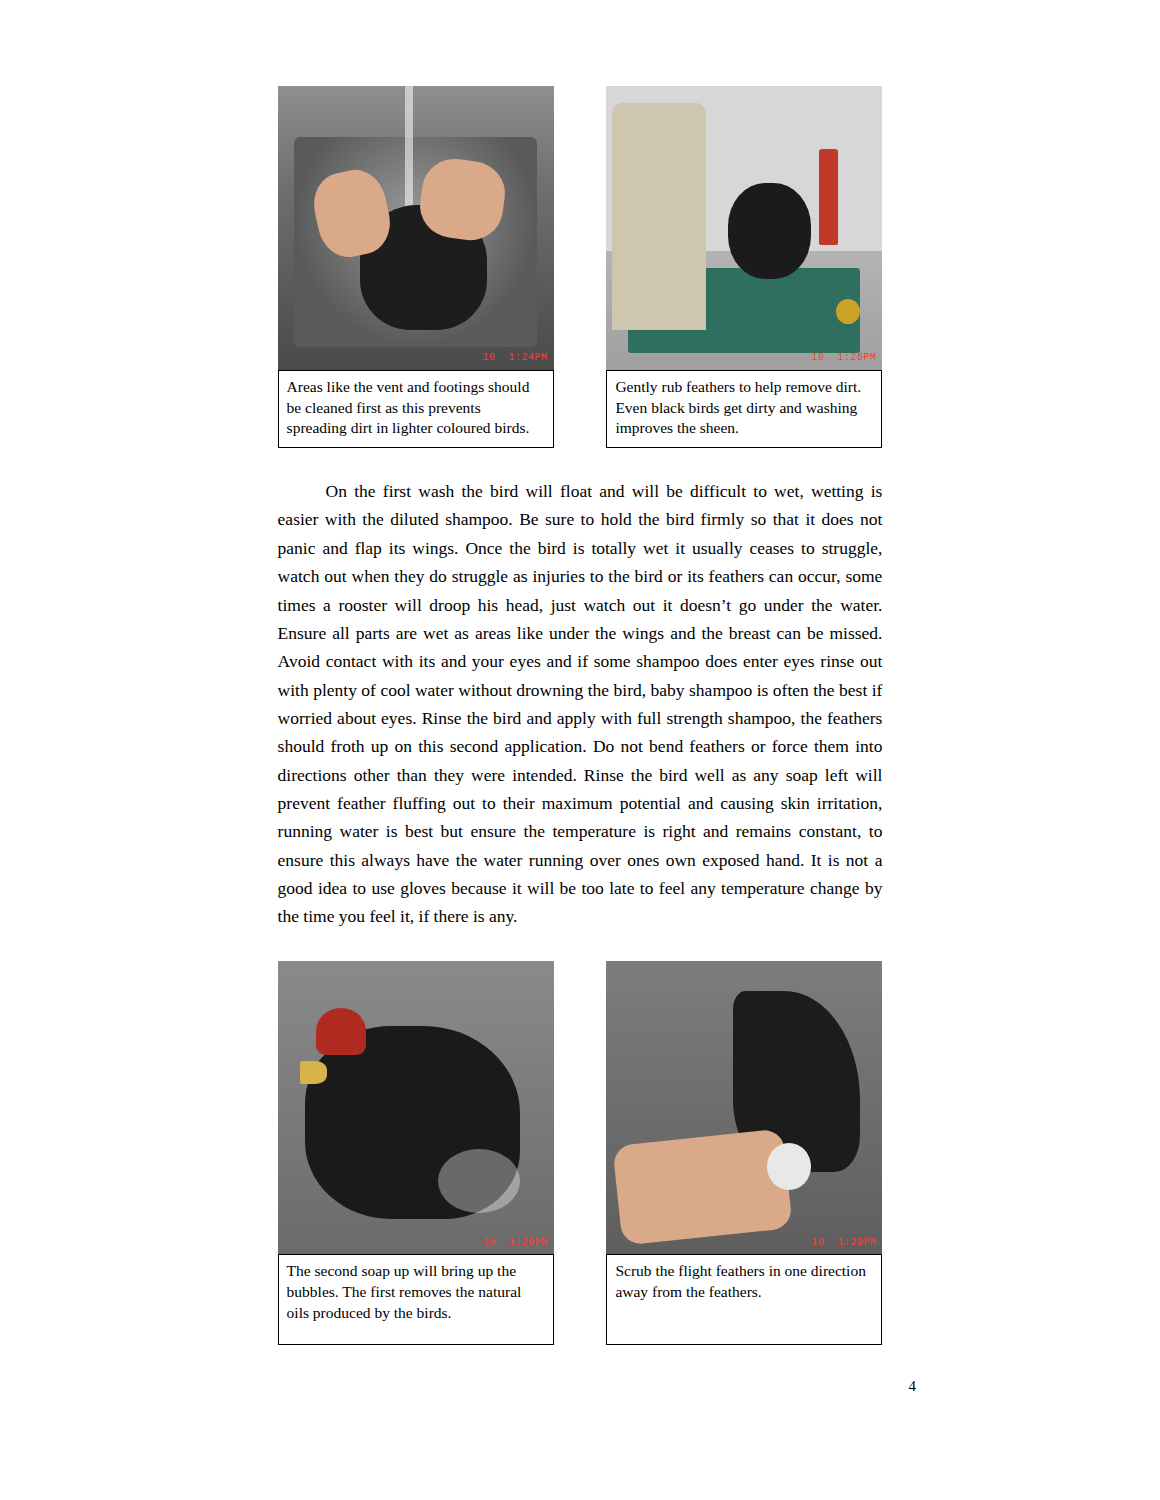10 1:24PM
Areas like the vent and footings should be cleaned first as this prevents spreading dirt in lighter coloured birds.
10 1:26PM
Gently rub feathers to help remove dirt. Even black birds get dirty and washing improves the sheen.
On the first wash the bird will float and will be difficult to wet, wetting is easier with the diluted shampoo. Be sure to hold the bird firmly so that it does not panic and flap its wings. Once the bird is totally wet it usually ceases to struggle, watch out when they do struggle as injuries to the bird or its feathers can occur, some times a rooster will droop his head, just watch out it doesn’t go under the water. Ensure all parts are wet as areas like under the wings and the breast can be missed. Avoid contact with its and your eyes and if some shampoo does enter eyes rinse out with plenty of cool water without drowning the bird, baby shampoo is often the best if worried about eyes. Rinse the bird and apply with full strength shampoo, the feathers should froth up on this second application. Do not bend feathers or force them into directions other than they were intended. Rinse the bird well as any soap left will prevent feather fluffing out to their maximum potential and causing skin irritation, running water is best but ensure the temperature is right and remains constant, to ensure this always have the water running over ones own exposed hand. It is not a good idea to use gloves because it will be too late to feel any temperature change by the time you feel it, if there is any.
10 1:29PM
The second soap up will bring up the bubbles. The first removes the natural oils produced by the birds.
10 1:29PM
Scrub the flight feathers in one direction away from the feathers.
4